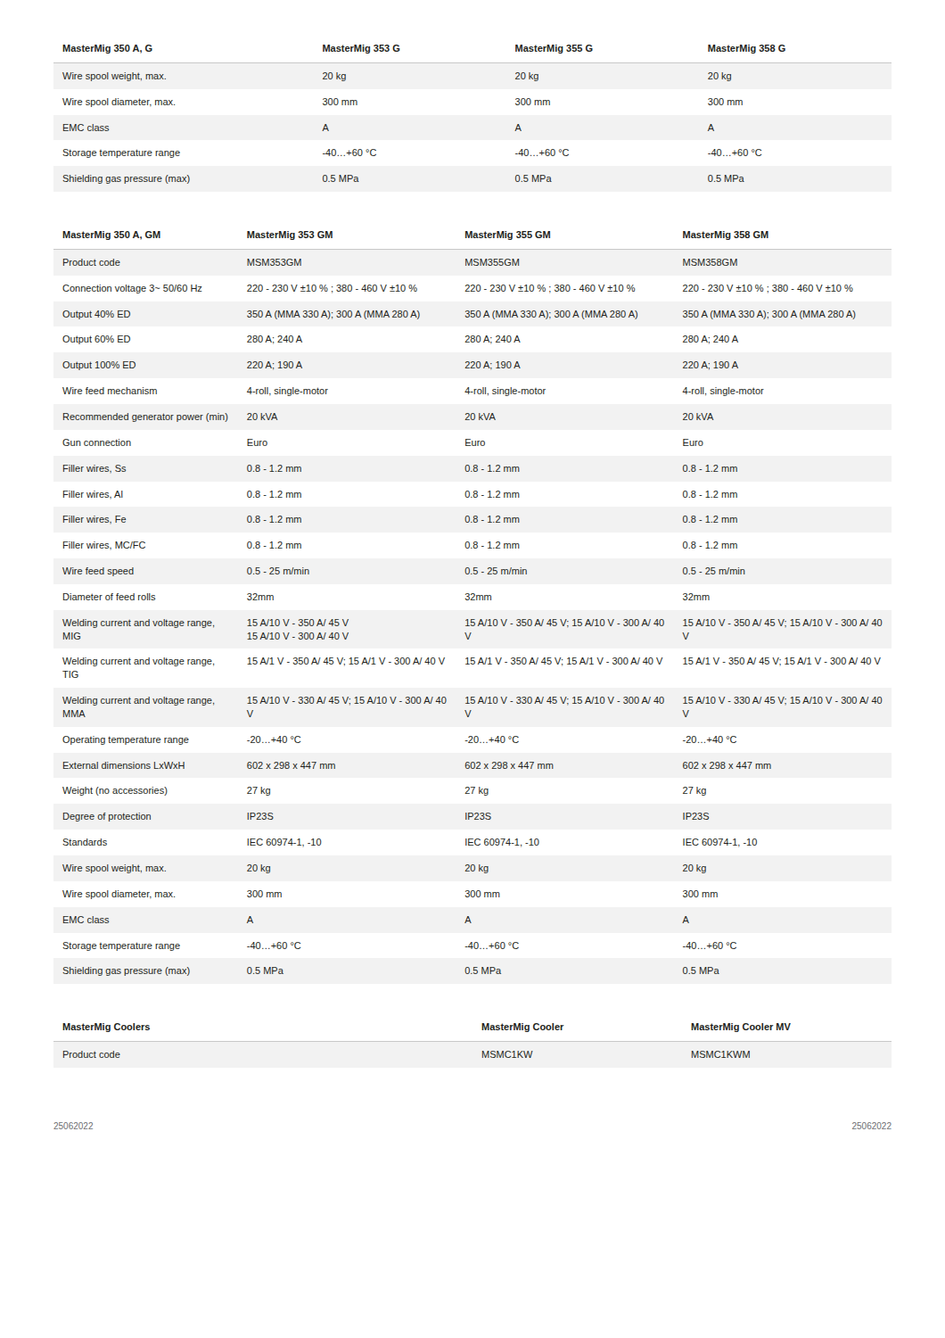| MasterMig 350 A, G | MasterMig 353 G | MasterMig 355 G | MasterMig 358 G |
| --- | --- | --- | --- |
| Wire spool weight, max. | 20 kg | 20 kg | 20 kg |
| Wire spool diameter, max. | 300 mm | 300 mm | 300 mm |
| EMC class | A | A | A |
| Storage temperature range | -40…+60 °C | -40…+60 °C | -40…+60 °C |
| Shielding gas pressure (max) | 0.5 MPa | 0.5 MPa | 0.5 MPa |
| MasterMig 350 A, GM | MasterMig 353 GM | MasterMig 355 GM | MasterMig 358 GM |
| --- | --- | --- | --- |
| Product code | MSM353GM | MSM355GM | MSM358GM |
| Connection voltage 3~ 50/60 Hz | 220 - 230 V ±10 % ; 380 - 460 V ±10 % | 220 - 230 V ±10 % ; 380 - 460 V ±10 % | 220 - 230 V ±10 % ; 380 - 460 V ±10 % |
| Output 40% ED | 350 A (MMA 330 A); 300 A (MMA 280 A) | 350 A (MMA 330 A); 300 A (MMA 280 A) | 350 A (MMA 330 A); 300 A (MMA 280 A) |
| Output 60% ED | 280 A; 240 A | 280 A; 240 A | 280 A; 240 A |
| Output 100% ED | 220 A; 190 A | 220 A; 190 A | 220 A; 190 A |
| Wire feed mechanism | 4-roll, single-motor | 4-roll, single-motor | 4-roll, single-motor |
| Recommended generator power (min) | 20 kVA | 20 kVA | 20 kVA |
| Gun connection | Euro | Euro | Euro |
| Filler wires, Ss | 0.8 - 1.2 mm | 0.8 - 1.2 mm | 0.8 - 1.2 mm |
| Filler wires, Al | 0.8 - 1.2 mm | 0.8 - 1.2 mm | 0.8 - 1.2 mm |
| Filler wires, Fe | 0.8 - 1.2 mm | 0.8 - 1.2 mm | 0.8 - 1.2 mm |
| Filler wires, MC/FC | 0.8 - 1.2 mm | 0.8 - 1.2 mm | 0.8 - 1.2 mm |
| Wire feed speed | 0.5 - 25 m/min | 0.5 - 25 m/min | 0.5 - 25 m/min |
| Diameter of feed rolls | 32mm | 32mm | 32mm |
| Welding current and voltage range, MIG | 15 A/10 V - 350 A/ 45 V 15 A/10 V - 300 A/ 40 V | 15 A/10 V - 350 A/ 45 V; 15 A/10 V - 300 A/ 40 V | 15 A/10 V - 350 A/ 45 V; 15 A/10 V - 300 A/ 40 V |
| Welding current and voltage range, TIG | 15 A/1 V - 350 A/ 45 V; 15 A/1 V - 300 A/ 40 V | 15 A/1 V - 350 A/ 45 V; 15 A/1 V - 300 A/ 40 V | 15 A/1 V - 350 A/ 45 V; 15 A/1 V - 300 A/ 40 V |
| Welding current and voltage range, MMA | 15 A/10 V - 330 A/ 45 V; 15 A/10 V - 300 A/ 40 V | 15 A/10 V - 330 A/ 45 V; 15 A/10 V - 300 A/ 40 V | 15 A/10 V - 330 A/ 45 V; 15 A/10 V - 300 A/ 40 V |
| Operating temperature range | -20…+40 °C | -20…+40 °C | -20…+40 °C |
| External dimensions LxWxH | 602 x 298 x 447 mm | 602 x 298 x 447 mm | 602 x 298 x 447 mm |
| Weight (no accessories) | 27 kg | 27 kg | 27 kg |
| Degree of protection | IP23S | IP23S | IP23S |
| Standards | IEC 60974-1, -10 | IEC 60974-1, -10 | IEC 60974-1, -10 |
| Wire spool weight, max. | 20 kg | 20 kg | 20 kg |
| Wire spool diameter, max. | 300 mm | 300 mm | 300 mm |
| EMC class | A | A | A |
| Storage temperature range | -40…+60 °C | -40…+60 °C | -40…+60 °C |
| Shielding gas pressure (max) | 0.5 MPa | 0.5 MPa | 0.5 MPa |
| MasterMig Coolers | MasterMig Cooler | MasterMig Cooler MV |
| --- | --- | --- |
| Product code | MSMC1KW | MSMC1KWM |
25062022 25062022